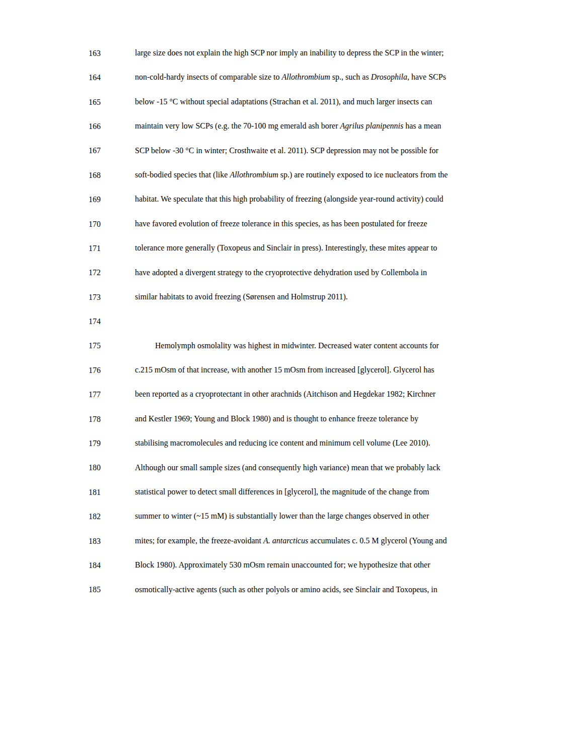163 large size does not explain the high SCP nor imply an inability to depress the SCP in the winter;
164 non-cold-hardy insects of comparable size to Allothrombium sp., such as Drosophila, have SCPs
165 below -15 °C without special adaptations (Strachan et al. 2011), and much larger insects can
166 maintain very low SCPs (e.g. the 70-100 mg emerald ash borer Agrilus planipennis has a mean
167 SCP below -30 °C in winter; Crosthwaite et al. 2011). SCP depression may not be possible for
168 soft-bodied species that (like Allothrombium sp.) are routinely exposed to ice nucleators from the
169 habitat. We speculate that this high probability of freezing (alongside year-round activity) could
170 have favored evolution of freeze tolerance in this species, as has been postulated for freeze
171 tolerance more generally (Toxopeus and Sinclair in press). Interestingly, these mites appear to
172 have adopted a divergent strategy to the cryoprotective dehydration used by Collembola in
173 similar habitats to avoid freezing (Sørensen and Holmstrup 2011).
174
175 Hemolymph osmolality was highest in midwinter. Decreased water content accounts for
176 c.215 mOsm of that increase, with another 15 mOsm from increased [glycerol]. Glycerol has
177 been reported as a cryoprotectant in other arachnids (Aitchison and Hegdekar 1982; Kirchner
178 and Kestler 1969; Young and Block 1980) and is thought to enhance freeze tolerance by
179 stabilising macromolecules and reducing ice content and minimum cell volume (Lee 2010).
180 Although our small sample sizes (and consequently high variance) mean that we probably lack
181 statistical power to detect small differences in [glycerol], the magnitude of the change from
182 summer to winter (~15 mM) is substantially lower than the large changes observed in other
183 mites; for example, the freeze-avoidant A. antarcticus accumulates c. 0.5 M glycerol (Young and
184 Block 1980). Approximately 530 mOsm remain unaccounted for; we hypothesize that other
185 osmotically-active agents (such as other polyols or amino acids, see Sinclair and Toxopeus, in